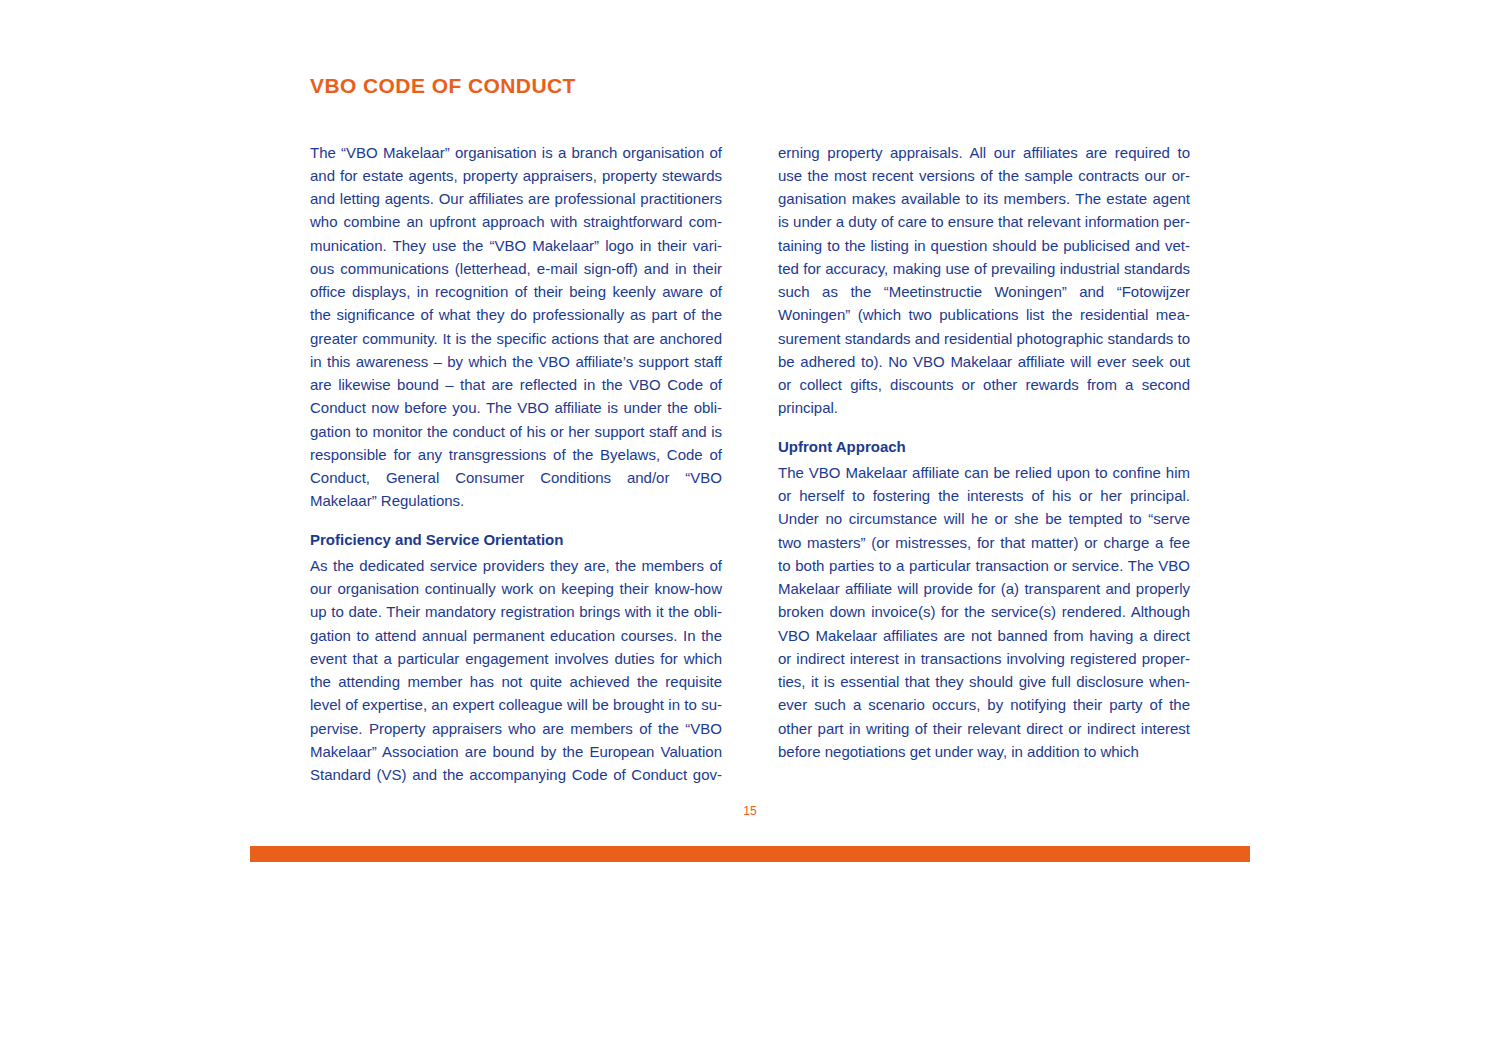VBO Code of Conduct
The “VBO Makelaar” organisation is a branch organisation of and for estate agents, property appraisers, property stewards and letting agents. Our affiliates are professional practitioners who combine an upfront approach with straightforward communication. They use the “VBO Makelaar” logo in their various communications (letterhead, e-mail sign-off) and in their office displays, in recognition of their being keenly aware of the significance of what they do professionally as part of the greater community. It is the specific actions that are anchored in this awareness – by which the VBO affiliate’s support staff are likewise bound – that are reflected in the VBO Code of Conduct now before you. The VBO affiliate is under the obligation to monitor the conduct of his or her support staff and is responsible for any transgressions of the Byelaws, Code of Conduct, General Consumer Conditions and/or “VBO Makelaar” Regulations.
Proficiency and Service Orientation
As the dedicated service providers they are, the members of our organisation continually work on keeping their know-how up to date. Their mandatory registration brings with it the obligation to attend annual permanent education courses. In the event that a particular engagement involves duties for which the attending member has not quite achieved the requisite level of expertise, an expert colleague will be brought in to supervise. Property appraisers who are members of the “VBO Makelaar” Association are bound by the European Valuation Standard (VS) and the accompanying Code of Conduct governing property appraisals. All our affiliates are required to use the most recent versions of the sample contracts our organisation makes available to its members. The estate agent is under a duty of care to ensure that relevant information pertaining to the listing in question should be publicised and vetted for accuracy, making use of prevailing industrial standards such as the “Meetinstructie Woningen” and “Fotowijzer Woningen” (which two publications list the residential measurement standards and residential photographic standards to be adhered to). No VBO Makelaar affiliate will ever seek out or collect gifts, discounts or other rewards from a second principal.
Upfront Approach
The VBO Makelaar affiliate can be relied upon to confine him or herself to fostering the interests of his or her principal. Under no circumstance will he or she be tempted to “serve two masters” (or mistresses, for that matter) or charge a fee to both parties to a particular transaction or service. The VBO Makelaar affiliate will provide for (a) transparent and properly broken down invoice(s) for the service(s) rendered. Although VBO Makelaar affiliates are not banned from having a direct or indirect interest in transactions involving registered properties, it is essential that they should give full disclosure whenever such a scenario occurs, by notifying their party of the other part in writing of their relevant direct or indirect interest before negotiations get under way, in addition to which
15